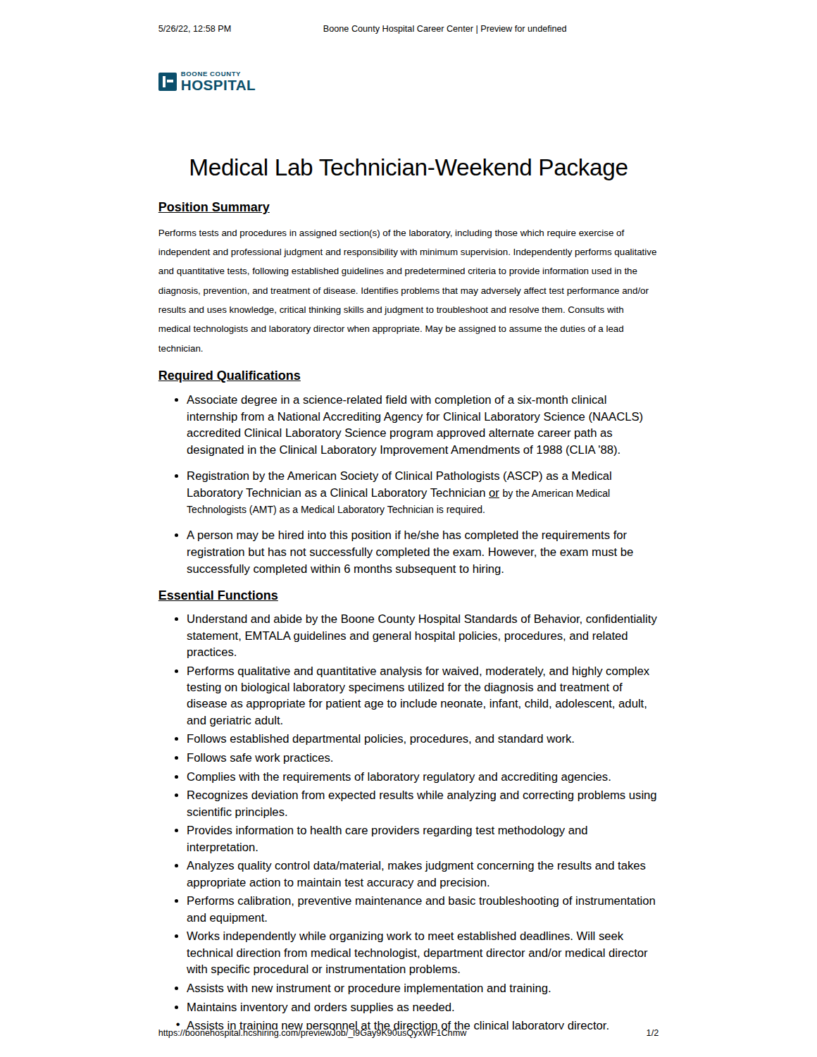5/26/22, 12:58 PM Boone County Hospital Career Center | Preview for undefined
BOONE COUNTY HOSPITAL
Medical Lab Technician-Weekend Package
Position Summary
Performs tests and procedures in assigned section(s) of the laboratory, including those which require exercise of independent and professional judgment and responsibility with minimum supervision. Independently performs qualitative and quantitative tests, following established guidelines and predetermined criteria to provide information used in the diagnosis, prevention, and treatment of disease. Identifies problems that may adversely affect test performance and/or results and uses knowledge, critical thinking skills and judgment to troubleshoot and resolve them. Consults with medical technologists and laboratory director when appropriate. May be assigned to assume the duties of a lead technician.
Required Qualifications
Associate degree in a science-related field with completion of a six-month clinical internship from a National Accrediting Agency for Clinical Laboratory Science (NAACLS) accredited Clinical Laboratory Science program approved alternate career path as designated in the Clinical Laboratory Improvement Amendments of 1988 (CLIA '88).
Registration by the American Society of Clinical Pathologists (ASCP) as a Medical Laboratory Technician as a Clinical Laboratory Technician or by the American Medical Technologists (AMT) as a Medical Laboratory Technician is required.
A person may be hired into this position if he/she has completed the requirements for registration but has not successfully completed the exam. However, the exam must be successfully completed within 6 months subsequent to hiring.
Essential Functions
Understand and abide by the Boone County Hospital Standards of Behavior, confidentiality statement, EMTALA guidelines and general hospital policies, procedures, and related practices.
Performs qualitative and quantitative analysis for waived, moderately, and highly complex testing on biological laboratory specimens utilized for the diagnosis and treatment of disease as appropriate for patient age to include neonate, infant, child, adolescent, adult, and geriatric adult.
Follows established departmental policies, procedures, and standard work.
Follows safe work practices.
Complies with the requirements of laboratory regulatory and accrediting agencies.
Recognizes deviation from expected results while analyzing and correcting problems using scientific principles.
Provides information to health care providers regarding test methodology and interpretation.
Analyzes quality control data/material, makes judgment concerning the results and takes appropriate action to maintain test accuracy and precision.
Performs calibration, preventive maintenance and basic troubleshooting of instrumentation and equipment.
Works independently while organizing work to meet established deadlines. Will seek technical direction from medical technologist, department director and/or medical director with specific procedural or instrumentation problems.
Assists with new instrument or procedure implementation and training.
Maintains inventory and orders supplies as needed.
Assists in training new personnel at the direction of the clinical laboratory director.
https://boonehospital.hcshiring.com/previewJob/_l9Gay9K90usQyxWF1Chmw 1/2